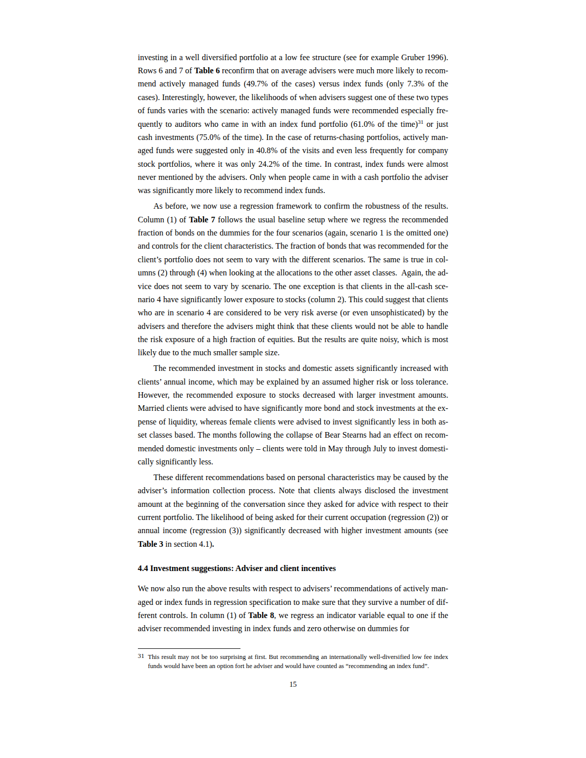investing in a well diversified portfolio at a low fee structure (see for example Gruber 1996). Rows 6 and 7 of Table 6 reconfirm that on average advisers were much more likely to recommend actively managed funds (49.7% of the cases) versus index funds (only 7.3% of the cases). Interestingly, however, the likelihoods of when advisers suggest one of these two types of funds varies with the scenario: actively managed funds were recommended especially frequently to auditors who came in with an index fund portfolio (61.0% of the time)31 or just cash investments (75.0% of the time). In the case of returns-chasing portfolios, actively managed funds were suggested only in 40.8% of the visits and even less frequently for company stock portfolios, where it was only 24.2% of the time. In contrast, index funds were almost never mentioned by the advisers. Only when people came in with a cash portfolio the adviser was significantly more likely to recommend index funds.
As before, we now use a regression framework to confirm the robustness of the results. Column (1) of Table 7 follows the usual baseline setup where we regress the recommended fraction of bonds on the dummies for the four scenarios (again, scenario 1 is the omitted one) and controls for the client characteristics. The fraction of bonds that was recommended for the client’s portfolio does not seem to vary with the different scenarios. The same is true in columns (2) through (4) when looking at the allocations to the other asset classes. Again, the advice does not seem to vary by scenario. The one exception is that clients in the all-cash scenario 4 have significantly lower exposure to stocks (column 2). This could suggest that clients who are in scenario 4 are considered to be very risk averse (or even unsophisticated) by the advisers and therefore the advisers might think that these clients would not be able to handle the risk exposure of a high fraction of equities. But the results are quite noisy, which is most likely due to the much smaller sample size.
The recommended investment in stocks and domestic assets significantly increased with clients’ annual income, which may be explained by an assumed higher risk or loss tolerance. However, the recommended exposure to stocks decreased with larger investment amounts. Married clients were advised to have significantly more bond and stock investments at the expense of liquidity, whereas female clients were advised to invest significantly less in both asset classes based. The months following the collapse of Bear Stearns had an effect on recommended domestic investments only – clients were told in May through July to invest domestically significantly less.
These different recommendations based on personal characteristics may be caused by the adviser’s information collection process. Note that clients always disclosed the investment amount at the beginning of the conversation since they asked for advice with respect to their current portfolio. The likelihood of being asked for their current occupation (regression (2)) or annual income (regression (3)) significantly decreased with higher investment amounts (see Table 3 in section 4.1).
4.4 Investment suggestions: Adviser and client incentives
We now also run the above results with respect to advisers’ recommendations of actively managed or index funds in regression specification to make sure that they survive a number of different controls. In column (1) of Table 8, we regress an indicator variable equal to one if the adviser recommended investing in index funds and zero otherwise on dummies for
31
This result may not be too surprising at first. But recommending an internationally well-diversified low fee index funds would have been an option fort he adviser and would have counted as “recommending an index fund”.
15